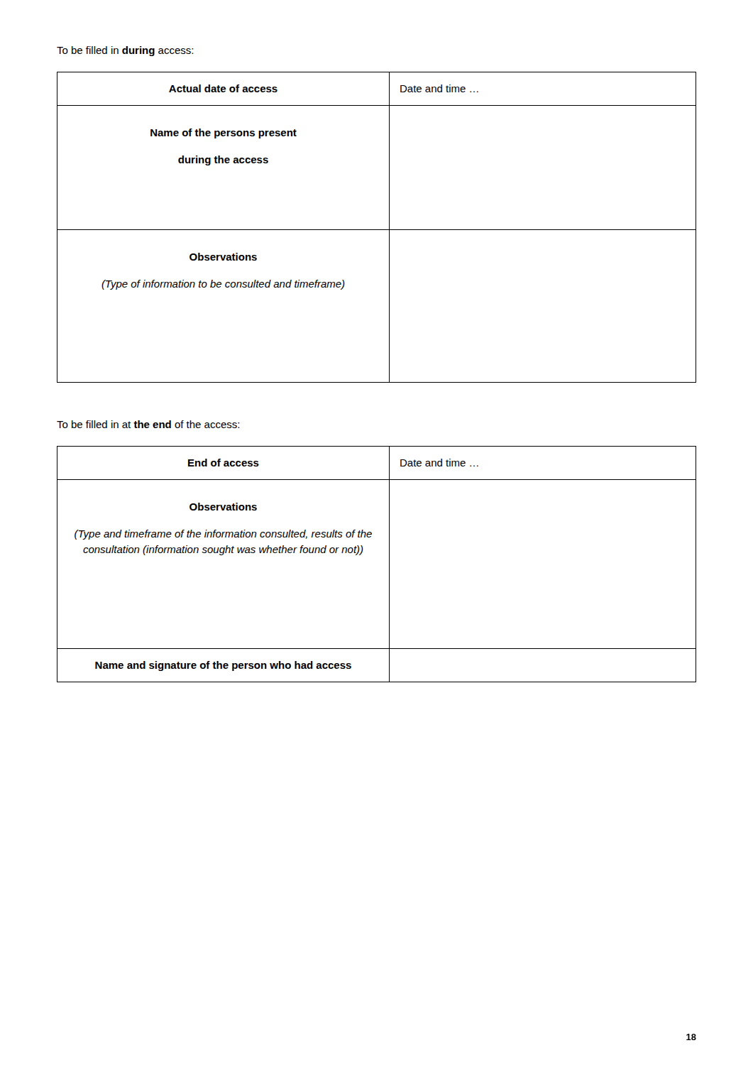To be filled in during access:
| Actual date of access | Date and time … |
| Name of the persons present during the access | |
| Observations (Type of information to be consulted and timeframe) | |
To be filled in at the end of the access:
| End of access | Date and time … |
| Observations (Type and timeframe of the information consulted, results of the consultation (information sought was whether found or not)) | |
| Name and signature of the person who had access | |
18